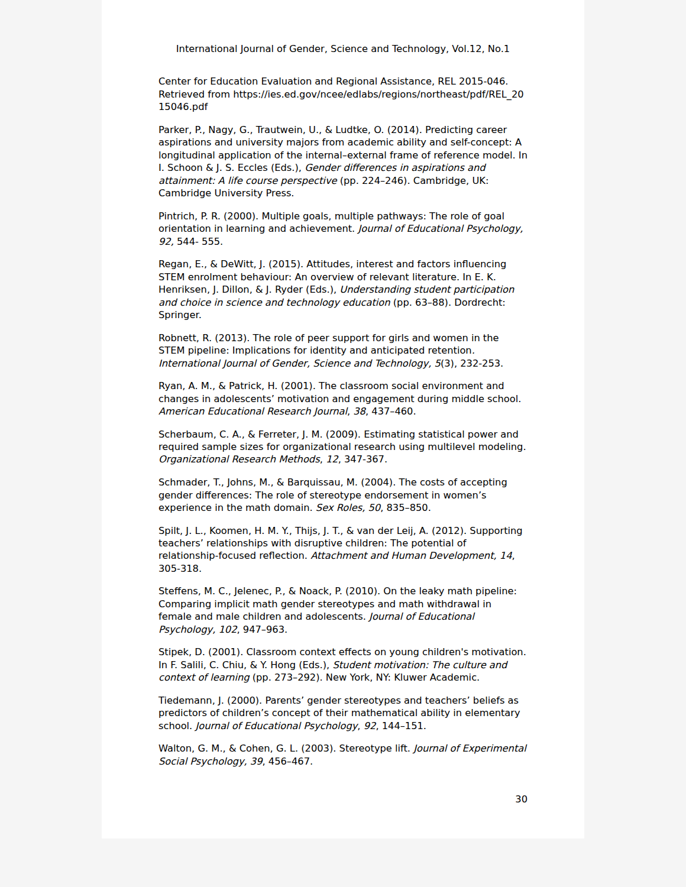International Journal of Gender, Science and Technology, Vol.12, No.1
Center for Education Evaluation and Regional Assistance, REL 2015-046. Retrieved from https://ies.ed.gov/ncee/edlabs/regions/northeast/pdf/REL_2015046.pdf
Parker, P., Nagy, G., Trautwein, U., & Ludtke, O. (2014). Predicting career aspirations and university majors from academic ability and self-concept: A longitudinal application of the internal–external frame of reference model. In I. Schoon & J. S. Eccles (Eds.), Gender differences in aspirations and attainment: A life course perspective (pp. 224–246). Cambridge, UK: Cambridge University Press.
Pintrich, P. R. (2000). Multiple goals, multiple pathways: The role of goal orientation in learning and achievement. Journal of Educational Psychology, 92, 544- 555.
Regan, E., & DeWitt, J. (2015). Attitudes, interest and factors influencing STEM enrolment behaviour: An overview of relevant literature. In E. K. Henriksen, J. Dillon, & J. Ryder (Eds.), Understanding student participation and choice in science and technology education (pp. 63–88). Dordrecht: Springer.
Robnett, R. (2013). The role of peer support for girls and women in the STEM pipeline: Implications for identity and anticipated retention. International Journal of Gender, Science and Technology, 5(3), 232-253.
Ryan, A. M., & Patrick, H. (2001). The classroom social environment and changes in adolescents’ motivation and engagement during middle school. American Educational Research Journal, 38, 437–460.
Scherbaum, C. A., & Ferreter, J. M. (2009). Estimating statistical power and required sample sizes for organizational research using multilevel modeling. Organizational Research Methods, 12, 347-367.
Schmader, T., Johns, M., & Barquissau, M. (2004). The costs of accepting gender differences: The role of stereotype endorsement in women’s experience in the math domain. Sex Roles, 50, 835–850.
Spilt, J. L., Koomen, H. M. Y., Thijs, J. T., & van der Leij, A. (2012). Supporting teachers’ relationships with disruptive children: The potential of relationship-focused reflection. Attachment and Human Development, 14, 305-318.
Steffens, M. C., Jelenec, P., & Noack, P. (2010). On the leaky math pipeline: Comparing implicit math gender stereotypes and math withdrawal in female and male children and adolescents. Journal of Educational Psychology, 102, 947–963.
Stipek, D. (2001). Classroom context effects on young children's motivation. In F. Salili, C. Chiu, & Y. Hong (Eds.), Student motivation: The culture and context of learning (pp. 273–292). New York, NY: Kluwer Academic.
Tiedemann, J. (2000). Parents’ gender stereotypes and teachers’ beliefs as predictors of children’s concept of their mathematical ability in elementary school. Journal of Educational Psychology, 92, 144–151.
Walton, G. M., & Cohen, G. L. (2003). Stereotype lift. Journal of Experimental Social Psychology, 39, 456–467.
30